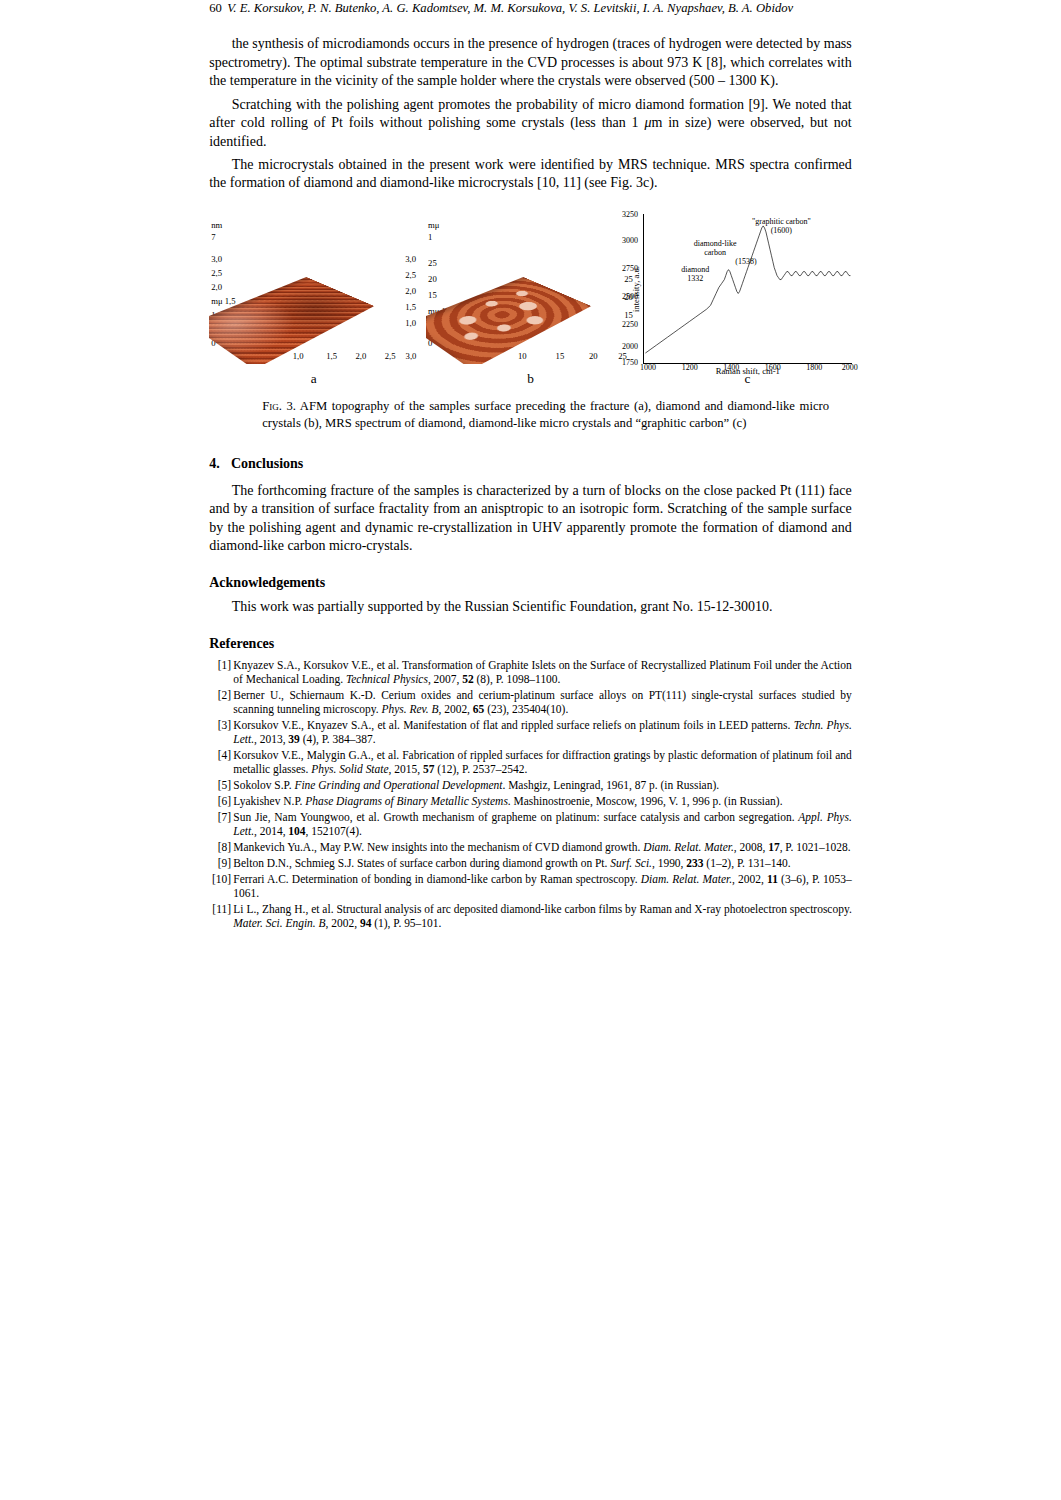60 V. E. Korsukov, P. N. Butenko, A. G. Kadomtsev, M. M. Korsukova, V. S. Levitskii, I. A. Nyapshaev, B. A. Obidov
the synthesis of microdiamonds occurs in the presence of hydrogen (traces of hydrogen were detected by mass spectrometry). The optimal substrate temperature in the CVD processes is about 973 K [8], which correlates with the temperature in the vicinity of the sample holder where the crystals were observed (500 – 1300 K).
Scratching with the polishing agent promotes the probability of micro diamond formation [9]. We noted that after cold rolling of Pt foils without polishing some crystals (less than 1 μm in size) were observed, but not identified.
The microcrystals obtained in the present work were identified by MRS technique. MRS spectra confirmed the formation of diamond and diamond-like microcrystals [10, 11] (see Fig. 3c).
nm
7
3,0
2,5
2,0
mμ 1,5
1,0
0,5
0
0,5
1,0
1,5
2,0
2,5
3,0
3,0
2,5
2,0
1,5
1,0
a
mμ
1
25
20
15
mμ 10
5
0
5
10
15
20
25
25
20
15
b
intensity, a.u.
Raman shift, cm-1
3250
3000
2750
2500
2250
2000
1750
1000
1200
1400
1600
1800
2000
"graphitic carbon"
(1600)
diamond-like
carbon
diamond
1332
(1538)
c
Fig. 3. AFM topography of the samples surface preceding the fracture (a), diamond and diamond-like micro crystals (b), MRS spectrum of diamond, diamond-like micro crystals and “graphitic carbon” (c)
4. Conclusions
The forthcoming fracture of the samples is characterized by a turn of blocks on the close packed Pt (111) face and by a transition of surface fractality from an anisptropic to an isotropic form. Scratching of the sample surface by the polishing agent and dynamic re-crystallization in UHV apparently promote the formation of diamond and diamond-like carbon micro-crystals.
Acknowledgements
This work was partially supported by the Russian Scientific Foundation, grant No. 15-12-30010.
References
[1] Knyazev S.A., Korsukov V.E., et al. Transformation of Graphite Islets on the Surface of Recrystallized Platinum Foil under the Action of Mechanical Loading. Technical Physics, 2007, 52 (8), P. 1098–1100.
[2] Berner U., Schiernaum K.-D. Cerium oxides and cerium-platinum surface alloys on PT(111) single-crystal surfaces studied by scanning tunneling microscopy. Phys. Rev. B, 2002, 65 (23), 235404(10).
[3] Korsukov V.E., Knyazev S.A., et al. Manifestation of flat and rippled surface reliefs on platinum foils in LEED patterns. Techn. Phys. Lett., 2013, 39 (4), P. 384–387.
[4] Korsukov V.E., Malygin G.A., et al. Fabrication of rippled surfaces for diffraction gratings by plastic deformation of platinum foil and metallic glasses. Phys. Solid State, 2015, 57 (12), P. 2537–2542.
[5] Sokolov S.P. Fine Grinding and Operational Development. Mashgiz, Leningrad, 1961, 87 p. (in Russian).
[6] Lyakishev N.P. Phase Diagrams of Binary Metallic Systems. Mashinostroenie, Moscow, 1996, V. 1, 996 p. (in Russian).
[7] Sun Jie, Nam Youngwoo, et al. Growth mechanism of grapheme on platinum: surface catalysis and carbon segregation. Appl. Phys. Lett., 2014, 104, 152107(4).
[8] Mankevich Yu.A., May P.W. New insights into the mechanism of CVD diamond growth. Diam. Relat. Mater., 2008, 17, P. 1021–1028.
[9] Belton D.N., Schmieg S.J. States of surface carbon during diamond growth on Pt. Surf. Sci., 1990, 233 (1–2), P. 131–140.
[10] Ferrari A.C. Determination of bonding in diamond-like carbon by Raman spectroscopy. Diam. Relat. Mater., 2002, 11 (3–6), P. 1053–1061.
[11] Li L., Zhang H., et al. Structural analysis of arc deposited diamond-like carbon films by Raman and X-ray photoelectron spectroscopy. Mater. Sci. Engin. B, 2002, 94 (1), P. 95–101.